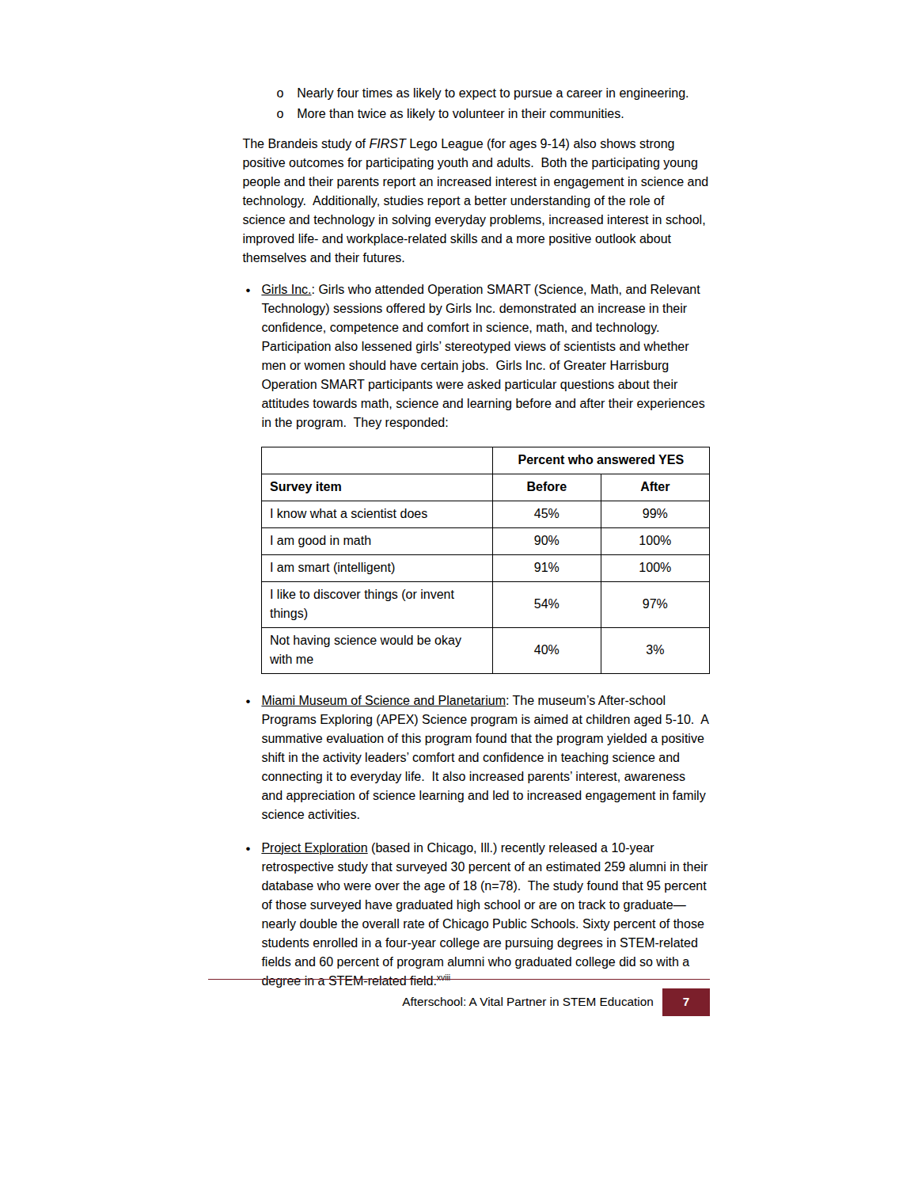Nearly four times as likely to expect to pursue a career in engineering.
More than twice as likely to volunteer in their communities.
The Brandeis study of FIRST Lego League (for ages 9-14) also shows strong positive outcomes for participating youth and adults. Both the participating young people and their parents report an increased interest in engagement in science and technology. Additionally, studies report a better understanding of the role of science and technology in solving everyday problems, increased interest in school, improved life- and workplace-related skills and a more positive outlook about themselves and their futures.
Girls Inc.: Girls who attended Operation SMART (Science, Math, and Relevant Technology) sessions offered by Girls Inc. demonstrated an increase in their confidence, competence and comfort in science, math, and technology. Participation also lessened girls’ stereotyped views of scientists and whether men or women should have certain jobs. Girls Inc. of Greater Harrisburg Operation SMART participants were asked particular questions about their attitudes towards math, science and learning before and after their experiences in the program. They responded:
| | Percent who answered YES |
| --- | --- |
| Survey item | Before | After |
| I know what a scientist does | 45% | 99% |
| I am good in math | 90% | 100% |
| I am smart (intelligent) | 91% | 100% |
| I like to discover things (or invent things) | 54% | 97% |
| Not having science would be okay with me | 40% | 3% |
Miami Museum of Science and Planetarium: The museum’s After-school Programs Exploring (APEX) Science program is aimed at children aged 5-10. A summative evaluation of this program found that the program yielded a positive shift in the activity leaders’ comfort and confidence in teaching science and connecting it to everyday life. It also increased parents’ interest, awareness and appreciation of science learning and led to increased engagement in family science activities.
Project Exploration (based in Chicago, Ill.) recently released a 10-year retrospective study that surveyed 30 percent of an estimated 259 alumni in their database who were over the age of 18 (n=78). The study found that 95 percent of those surveyed have graduated high school or are on track to graduate—nearly double the overall rate of Chicago Public Schools. Sixty percent of those students enrolled in a four-year college are pursuing degrees in STEM-related fields and 60 percent of program alumni who graduated college did so with a degree in a STEM-related field.xviii
Afterschool: A Vital Partner in STEM Education
7